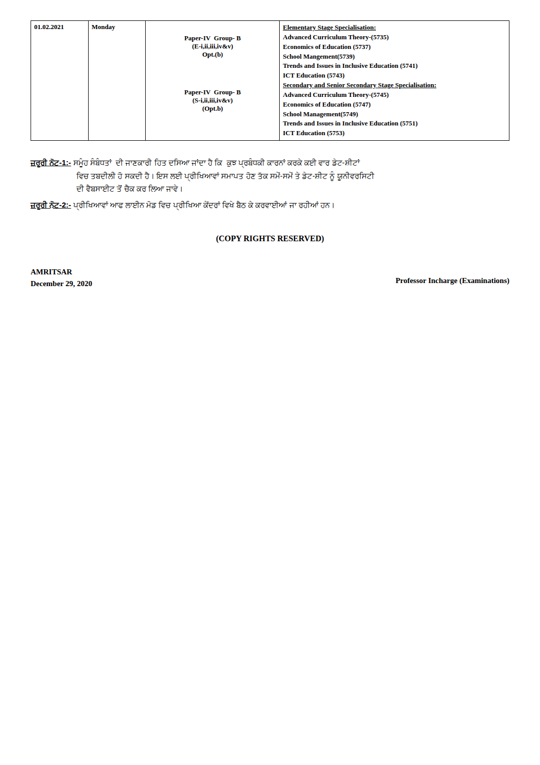| 01.02.2021 | Monday | Paper-IV Group- B (E-i,ii,iii,iv&v) Opt.(b) Paper-IV Group- B (S-i,ii,iii,iv&v) (Opt.b) | Elementary Stage Specialisation: Advanced Curriculum Theory-(5735) Economics of Education (5737) School Mangement(5739) Trends and Issues in Inclusive Education (5741) ICT Education (5743) Secondary and Senior Secondary Stage Specialisation: Advanced Curriculum Theory-(5745) Economics of Education (5747) School Management(5749) Trends and Issues in Inclusive Education (5751) ICT Education (5753) |
ਜ਼ਰੂਰੀ ਨੋਟ-1:- ਸਮੂੰਹ ਸੰਬੰਧਤਾਂ ਦੀ ਜਾਣਕਾਰੀ ਹਿਤ ਦਸਿਆ ਜਾਂਦਾ ਹੈ ਕਿ ਕੁਝ ਪ੍ਰਬੰਧਕੀ ਕਾਰਨਾਂ ਕਰਕੇ ਕਈ ਵਾਰ ਡੇਟ-ਸ਼ੀਟਾਂ ਵਿਚ ਤਬਦੀਲੀ ਹੋ ਸਕਦੀ ਹੈ। ਇਸ ਲਈ ਪ੍ਰੀਖਿਆਵਾਂ ਸਮਾਪਤ ਹੋਣ ਤੱਕ ਸਮੇਂ-ਸਮੇਂ ਤੇ ਡੇਟ-ਸ਼ੀਟ ਨੂੰ ਯੂਨੀਵਰਸਿਟੀ ਦੀ ਵੈਬਸਾਈਟ ਤੋਂ ਚੈਕ ਕਰ ਲਿਆ ਜਾਵੇ।
ਜ਼ਰੂਰੀ ਨੋਟ-2:- ਪ੍ਰੀਖਿਆਵਾਂ ਆਫ ਲਾਈਨ ਮੋਡ ਵਿਚ ਪ੍ਰੀਖਿਆ ਕੇਂਦਰਾਂ ਵਿਖੇ ਬੈਠ ਕੇ ਕਰਵਾਈਆਂ ਜਾ ਰਹੀਆਂ ਹਨ।
(COPY RIGHTS RESERVED)
AMRITSAR
December 29, 2020
Professor Incharge (Examinations)